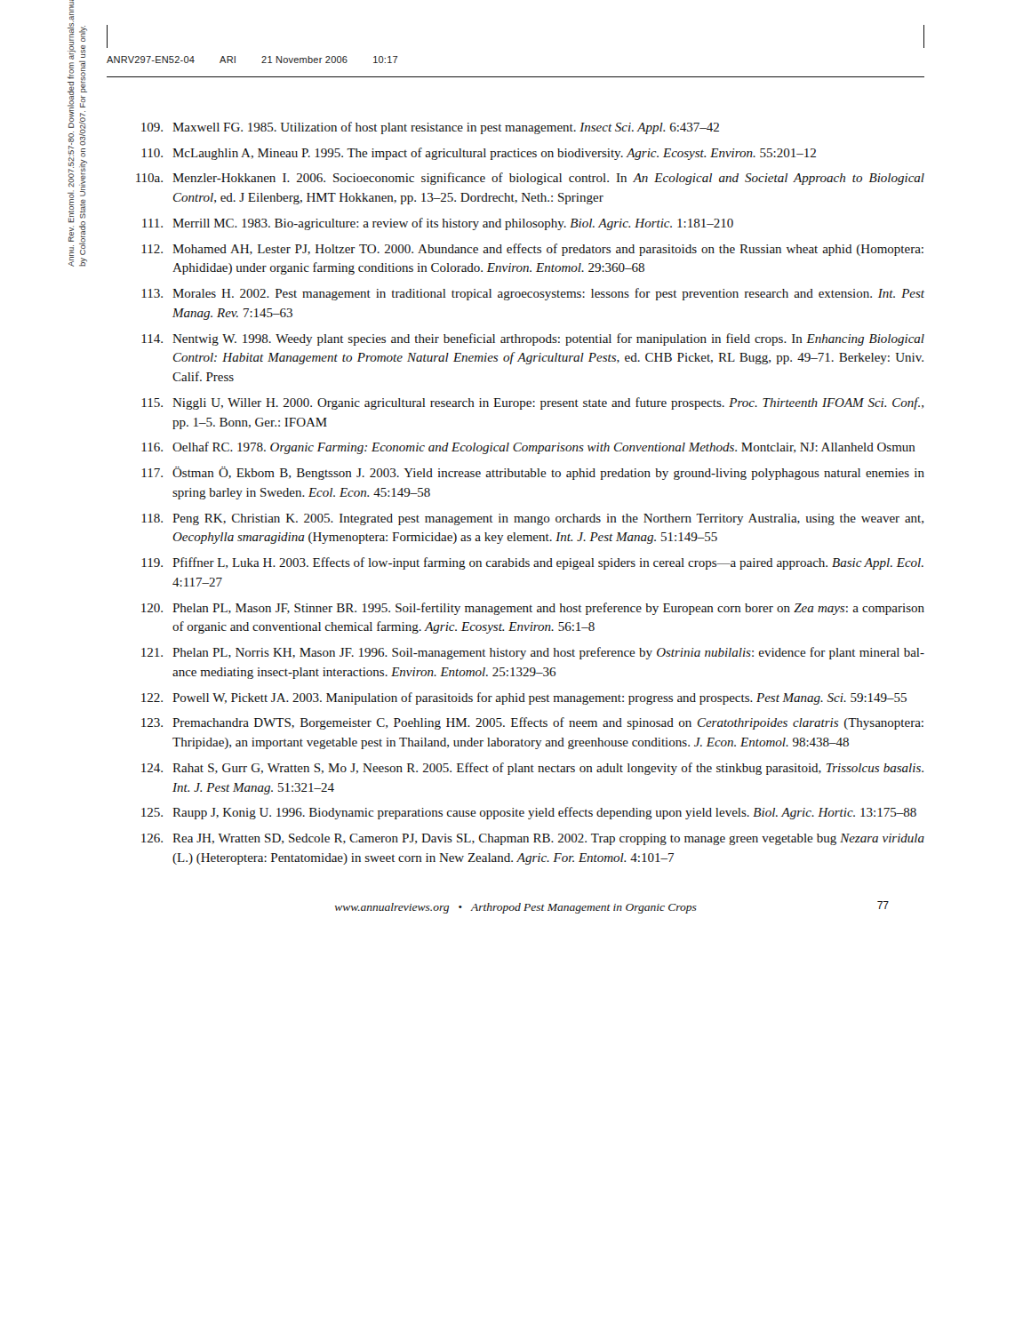ANRV297-EN52-04 ARI 21 November 2006 10:17
Annu. Rev. Entomol. 2007.52:57-80. Downloaded from arjournals.annualreviews.org by Colorado State University on 03/02/07. For personal use only.
109. Maxwell FG. 1985. Utilization of host plant resistance in pest management. Insect Sci. Appl. 6:437–42
110. McLaughlin A, Mineau P. 1995. The impact of agricultural practices on biodiversity. Agric. Ecosyst. Environ. 55:201–12
110a. Menzler-Hokkanen I. 2006. Socioeconomic significance of biological control. In An Ecological and Societal Approach to Biological Control, ed. J Eilenberg, HMT Hokkanen, pp. 13–25. Dordrecht, Neth.: Springer
111. Merrill MC. 1983. Bio-agriculture: a review of its history and philosophy. Biol. Agric. Hortic. 1:181–210
112. Mohamed AH, Lester PJ, Holtzer TO. 2000. Abundance and effects of predators and parasitoids on the Russian wheat aphid (Homoptera: Aphididae) under organic farming conditions in Colorado. Environ. Entomol. 29:360–68
113. Morales H. 2002. Pest management in traditional tropical agroecosystems: lessons for pest prevention research and extension. Int. Pest Manag. Rev. 7:145–63
114. Nentwig W. 1998. Weedy plant species and their beneficial arthropods: potential for manipulation in field crops. In Enhancing Biological Control: Habitat Management to Promote Natural Enemies of Agricultural Pests, ed. CHB Picket, RL Bugg, pp. 49–71. Berkeley: Univ. Calif. Press
115. Niggli U, Willer H. 2000. Organic agricultural research in Europe: present state and future prospects. Proc. Thirteenth IFOAM Sci. Conf., pp. 1–5. Bonn, Ger.: IFOAM
116. Oelhaf RC. 1978. Organic Farming: Economic and Ecological Comparisons with Conventional Methods. Montclair, NJ: Allanheld Osmun
117. Östman Ö, Ekbom B, Bengtsson J. 2003. Yield increase attributable to aphid predation by ground-living polyphagous natural enemies in spring barley in Sweden. Ecol. Econ. 45:149–58
118. Peng RK, Christian K. 2005. Integrated pest management in mango orchards in the Northern Territory Australia, using the weaver ant, Oecophylla smaragidina (Hymenoptera: Formicidae) as a key element. Int. J. Pest Manag. 51:149–55
119. Pfiffner L, Luka H. 2003. Effects of low-input farming on carabids and epigeal spiders in cereal crops—a paired approach. Basic Appl. Ecol. 4:117–27
120. Phelan PL, Mason JF, Stinner BR. 1995. Soil-fertility management and host preference by European corn borer on Zea mays: a comparison of organic and conventional chemical farming. Agric. Ecosyst. Environ. 56:1–8
121. Phelan PL, Norris KH, Mason JF. 1996. Soil-management history and host preference by Ostrinia nubilalis: evidence for plant mineral balance mediating insect-plant interactions. Environ. Entomol. 25:1329–36
122. Powell W, Pickett JA. 2003. Manipulation of parasitoids for aphid pest management: progress and prospects. Pest Manag. Sci. 59:149–55
123. Premachandra DWTS, Borgemeister C, Poehling HM. 2005. Effects of neem and spinosad on Ceratothripoides claratris (Thysanoptera: Thripidae), an important vegetable pest in Thailand, under laboratory and greenhouse conditions. J. Econ. Entomol. 98:438–48
124. Rahat S, Gurr G, Wratten S, Mo J, Neeson R. 2005. Effect of plant nectars on adult longevity of the stinkbug parasitoid, Trissolcus basalis. Int. J. Pest Manag. 51:321–24
125. Raupp J, Konig U. 1996. Biodynamic preparations cause opposite yield effects depending upon yield levels. Biol. Agric. Hortic. 13:175–88
126. Rea JH, Wratten SD, Sedcole R, Cameron PJ, Davis SL, Chapman RB. 2002. Trap cropping to manage green vegetable bug Nezara viridula (L.) (Heteroptera: Pentatomidae) in sweet corn in New Zealand. Agric. For. Entomol. 4:101–7
www.annualreviews.org • Arthropod Pest Management in Organic Crops 77